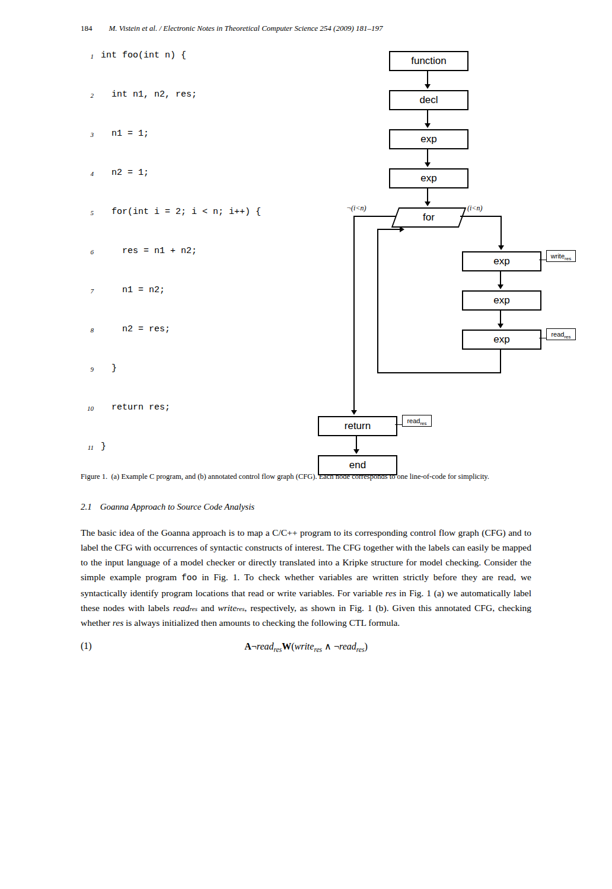184 M. Vistein et al. / Electronic Notes in Theoretical Computer Science 254 (2009) 181–197
1 int foo(int n) {
2 int n1, n2, res;
3 n1 = 1;
4 n2 = 1;
5 for(int i = 2; i < n; i++) {
6 res = n1 + n2;
7 n1 = n2;
8 n2 = res;
9 }
10 return res;
11}
function
decl
exp
exp
for
¬(i<n)
(i<n)
exp
writeres
exp
exp
readres
return
readres
end
Figure 1. (a) Example C program, and (b) annotated control flow graph (CFG). Each node corresponds to one line-of-code for simplicity.
2.1 Goanna Approach to Source Code Analysis
The basic idea of the Goanna approach is to map a C/C++ program to its corresponding control flow graph (CFG) and to label the CFG with occurrences of syntactic constructs of interest. The CFG together with the labels can easily be mapped to the input language of a model checker or directly translated into a Kripke structure for model checking. Consider the simple example program foo in Fig. 1. To check whether variables are written strictly before they are read, we syntactically identify program locations that read or write variables. For variable res in Fig. 1 (a) we automatically label these nodes with labels read res and write res, respectively, as shown in Fig. 1 (b). Given this annotated CFG, checking whether res is always initialized then amounts to checking the following CTL formula.
(1)
A¬readresW(writeres ∧ ¬readres)